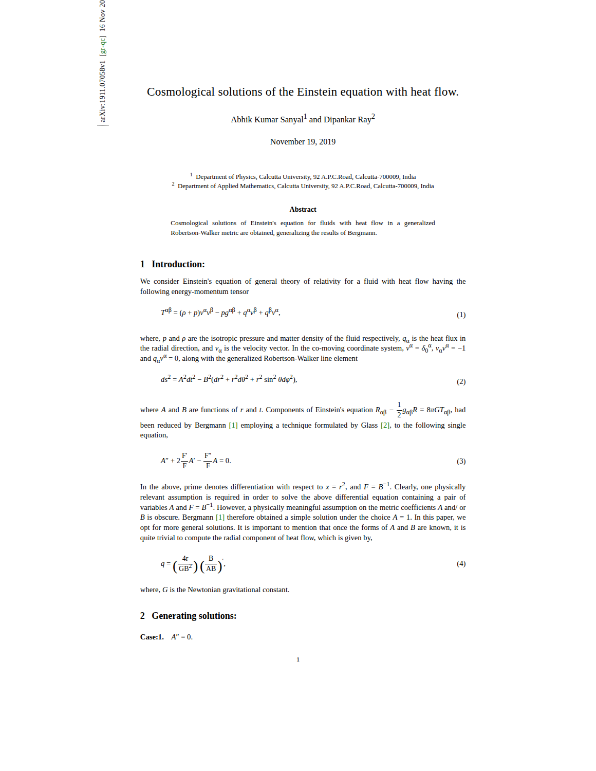arXiv:1911.07058v1 [gr-qc] 16 Nov 2019
Cosmological solutions of the Einstein equation with heat flow.
Abhik Kumar Sanyal1 and Dipankar Ray2
November 19, 2019
1 Department of Physics, Calcutta University, 92 A.P.C.Road, Calcutta-700009, India
2 Department of Applied Mathematics, Calcutta University, 92 A.P.C.Road, Calcutta-700009, India
Abstract
Cosmological solutions of Einstein's equation for fluids with heat flow in a generalized Robertson-Walker metric are obtained, generalizing the results of Bergmann.
1 Introduction:
We consider Einstein's equation of general theory of relativity for a fluid with heat flow having the following energy-momentum tensor
Tαβ = (ρ + p)vαvβ − pgαβ + qαvβ + qβvα, (1)
where, p and ρ are the isotropic pressure and matter density of the fluid respectively, qα is the heat flux in the radial direction, and vα is the velocity vector. In the co-moving coordinate system, vα = δ0α, vαvα = −1 and qαvα = 0, along with the generalized Robertson-Walker line element
ds2 = A2dt2 − B2(dr2 + r2dθ2 + r2 sin2 θdφ2), (2)
where A and B are functions of r and t. Components of Einstein's equation Rαβ − 12 gαβR = 8πGTαβ, had been reduced by Bergmann [1] employing a technique formulated by Glass [2], to the following single equation,
A″ + 2F′F A′ − F″F A = 0. (3)
In the above, prime denotes differentiation with respect to x = r2, and F = B−1. Clearly, one physically relevant assumption is required in order to solve the above differential equation containing a pair of variables A and F = B−1. However, a physically meaningful assumption on the metric coefficients A and/ or B is obscure. Bergmann [1] therefore obtained a simple solution under the choice A = 1. In this paper, we opt for more general solutions. It is important to mention that once the forms of A and B are known, it is quite trivial to compute the radial component of heat flow, which is given by,
q = (4r GB2) (BAB)′, (4)
where, G is the Newtonian gravitational constant.
2 Generating solutions:
Case:1. A″ = 0.
1